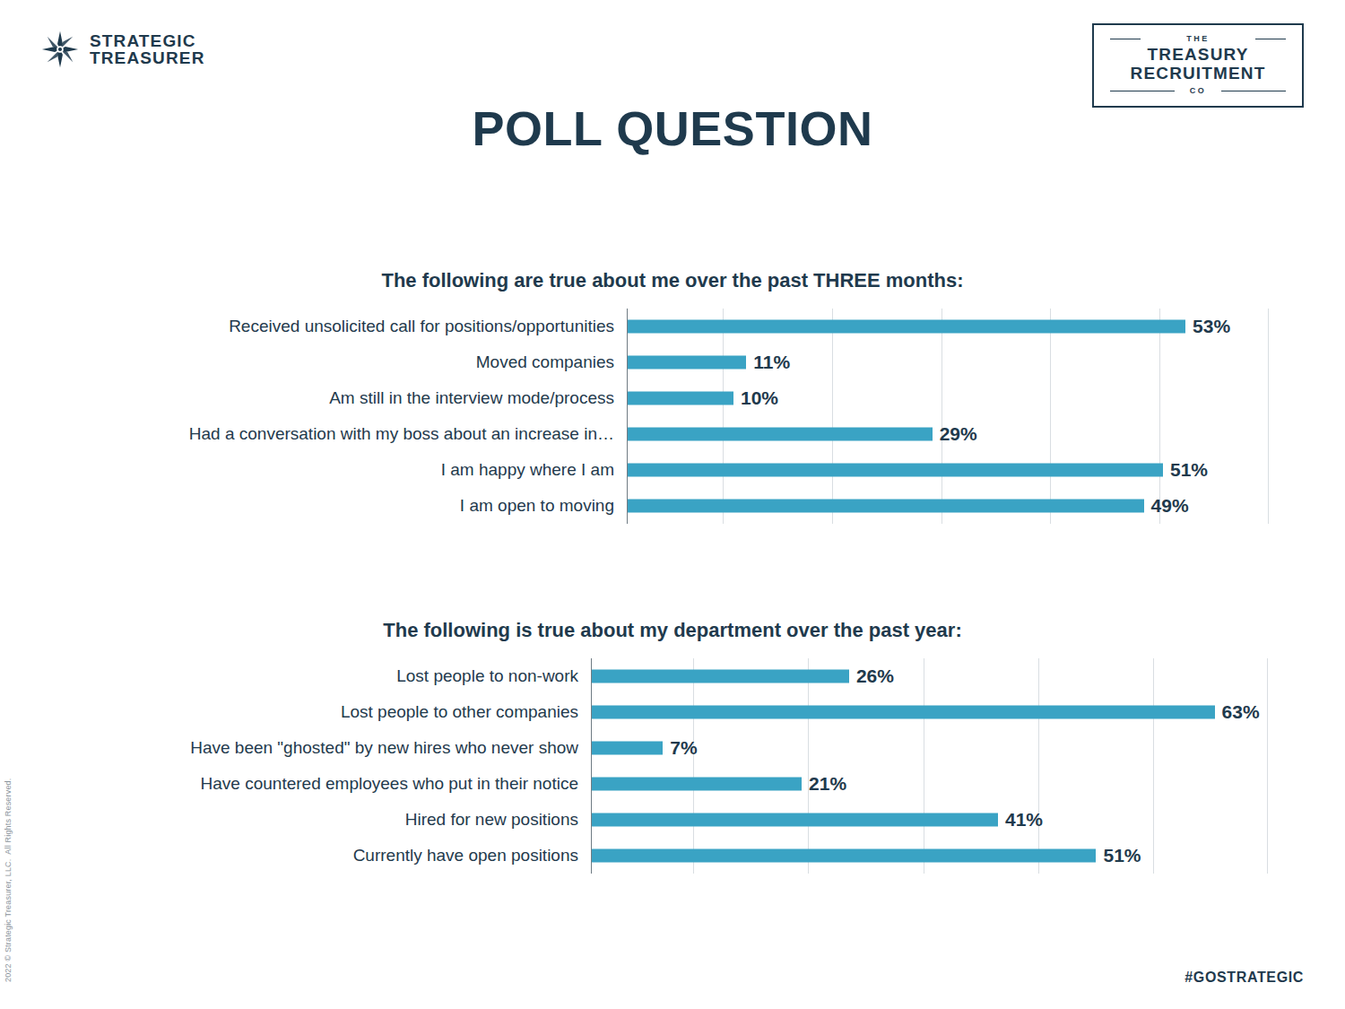Strategic Treasurer
THE
TREASURY
RECRUITMENT
CO
POLL QUESTION
The following are true about me over the past THREE months:
Received unsolicited call for positions/opportunities
53%
Moved companies
11%
Am still in the interview mode/process
10%
Had a conversation with my boss about an increase in…
29%
I am happy where I am
51%
I am open to moving
49%
The following is true about my department over the past year:
Lost people to non-work
26%
Lost people to other companies
63%
Have been "ghosted" by new hires who never show
7%
Have countered employees who put in their notice
21%
Hired for new positions
41%
Currently have open positions
51%
#GOSTRATEGIC
2022 © Strategic Treasurer, LLC. All Rights Reserved.